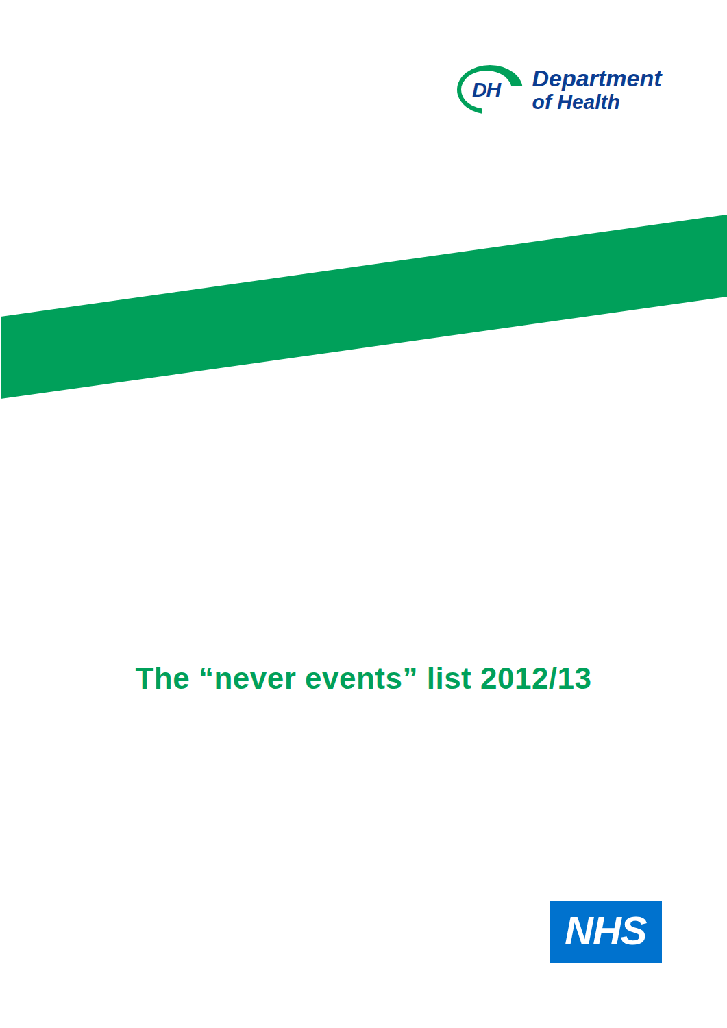DH
Department of Health
The “never events” list 2012/13
NHS